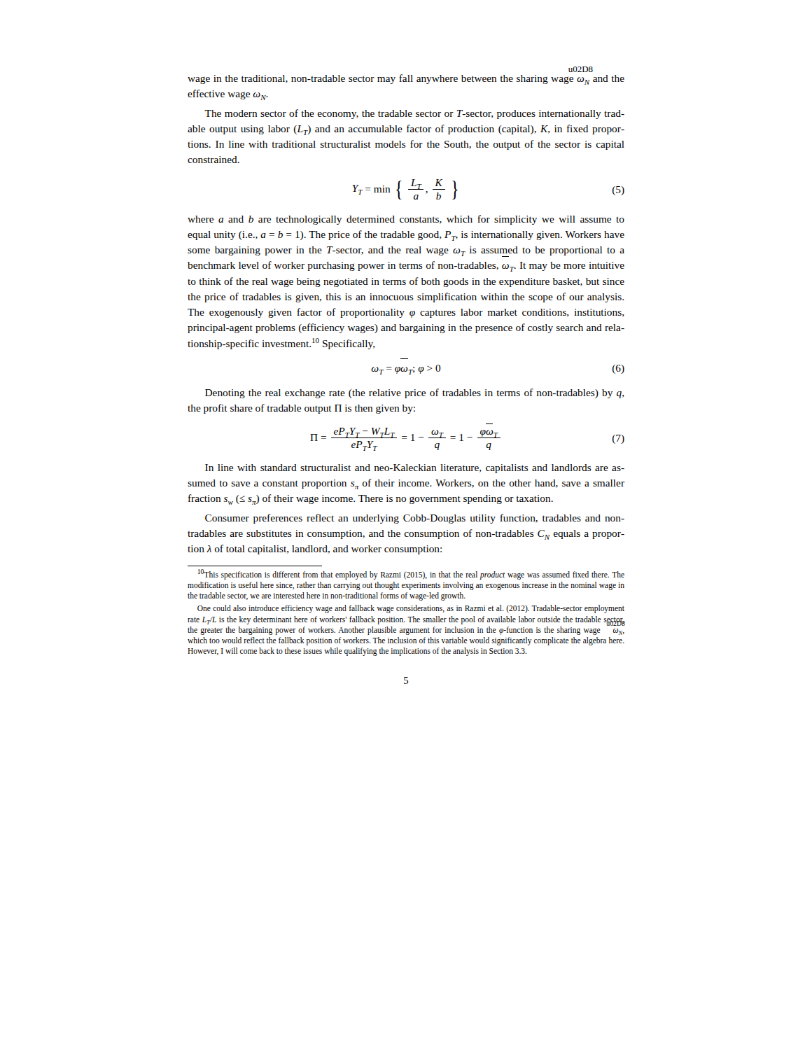wage in the traditional, non-tradable sector may fall anywhere between the sharing wage ωN and the effective wage ωN.
The modern sector of the economy, the tradable sector or T-sector, produces internationally tradable output using labor (LT) and an accumulable factor of production (capital), K, in fixed proportions. In line with traditional structuralist models for the South, the output of the sector is capital constrained.
YT = min { LT a, Kb }
(5)
where a and b are technologically determined constants, which for simplicity we will assume to equal unity (i.e., a = b = 1). The price of the tradable good, PT, is internationally given. Workers have some bargaining power in the T-sector, and the real wage ωT is assumed to be proportional to a benchmark level of worker purchasing power in terms of non-tradables, ωT. It may be more intuitive to think of the real wage being negotiated in terms of both goods in the expenditure basket, but since the price of tradables is given, this is an innocuous simplification within the scope of our analysis. The exogenously given factor of proportionality φ captures labor market conditions, institutions, principal-agent problems (efficiency wages) and bargaining in the presence of costly search and relationship-specific investment.10 Specifically,
ωT = φωT; φ > 0
(6)
Denoting the real exchange rate (the relative price of tradables in terms of non-tradables) by q, the profit share of tradable output Π is then given by:
Π = ePTYT − WTLT ePTYT = 1 − ωT q = 1 − φωT q
(7)
In line with standard structuralist and neo-Kaleckian literature, capitalists and landlords are assumed to save a constant proportion sπ of their income. Workers, on the other hand, save a smaller fraction sw (≤ sπ) of their wage income. There is no government spending or taxation.
Consumer preferences reflect an underlying Cobb-Douglas utility function, tradables and non-tradables are substitutes in consumption, and the consumption of non-tradables CN equals a proportion λ of total capitalist, landlord, and worker consumption:
10This specification is different from that employed by Razmi (2015), in that the real product wage was assumed fixed there. The modification is useful here since, rather than carrying out thought experiments involving an exogenous increase in the nominal wage in the tradable sector, we are interested here in non-traditional forms of wage-led growth.
One could also introduce efficiency wage and fallback wage considerations, as in Razmi et al. (2012). Tradable-sector employment rate LT/L is the key determinant here of workers' fallback position. The smaller the pool of available labor outside the tradable sector, the greater the bargaining power of workers. Another plausible argument for inclusion in the φ-function is the sharing wage ωN, which too would reflect the fallback position of workers. The inclusion of this variable would significantly complicate the algebra here. However, I will come back to these issues while qualifying the implications of the analysis in Section 3.3.
5